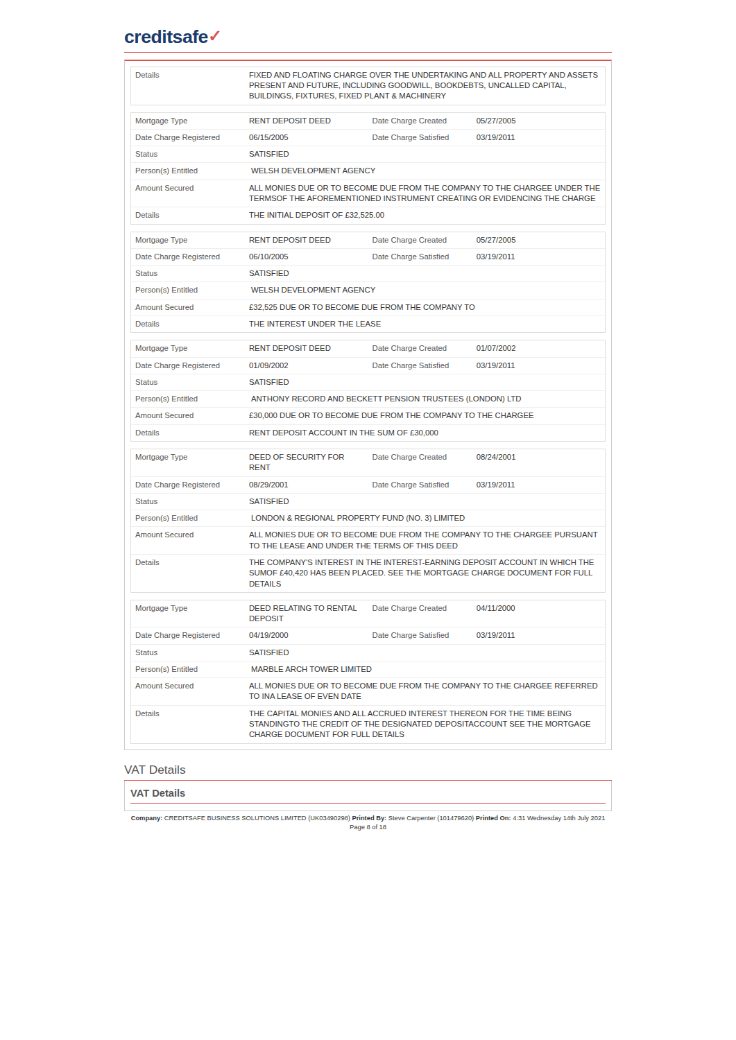creditsafe✓
| Details | FIXED AND FLOATING CHARGE OVER THE UNDERTAKING AND ALL PROPERTY AND ASSETS PRESENT AND FUTURE, INCLUDING GOODWILL, BOOKDEBTS, UNCALLED CAPITAL, BUILDINGS, FIXTURES, FIXED PLANT & MACHINERY |
| Mortgage Type | RENT DEPOSIT DEED | Date Charge Created | 05/27/2005 |
| Date Charge Registered | 06/15/2005 | Date Charge Satisfied | 03/19/2011 |
| Status | SATISFIED |
| Person(s) Entitled | WELSH DEVELOPMENT AGENCY |
| Amount Secured | ALL MONIES DUE OR TO BECOME DUE FROM THE COMPANY TO THE CHARGEE UNDER THE TERMSOF THE AFOREMENTIONED INSTRUMENT CREATING OR EVIDENCING THE CHARGE |
| Details | THE INITIAL DEPOSIT OF £32,525.00 |
| Mortgage Type | RENT DEPOSIT DEED | Date Charge Created | 05/27/2005 |
| Date Charge Registered | 06/10/2005 | Date Charge Satisfied | 03/19/2011 |
| Status | SATISFIED |
| Person(s) Entitled | WELSH DEVELOPMENT AGENCY |
| Amount Secured | £32,525 DUE OR TO BECOME DUE FROM THE COMPANY TO |
| Details | THE INTEREST UNDER THE LEASE |
| Mortgage Type | RENT DEPOSIT DEED | Date Charge Created | 01/07/2002 |
| Date Charge Registered | 01/09/2002 | Date Charge Satisfied | 03/19/2011 |
| Status | SATISFIED |
| Person(s) Entitled | ANTHONY RECORD AND BECKETT PENSION TRUSTEES (LONDON) LTD |
| Amount Secured | £30,000 DUE OR TO BECOME DUE FROM THE COMPANY TO THE CHARGEE |
| Details | RENT DEPOSIT ACCOUNT IN THE SUM OF £30,000 |
| Mortgage Type | DEED OF SECURITY FOR RENT | Date Charge Created | 08/24/2001 |
| Date Charge Registered | 08/29/2001 | Date Charge Satisfied | 03/19/2011 |
| Status | SATISFIED |
| Person(s) Entitled | LONDON & REGIONAL PROPERTY FUND (NO. 3) LIMITED |
| Amount Secured | ALL MONIES DUE OR TO BECOME DUE FROM THE COMPANY TO THE CHARGEE PURSUANT TO THE LEASE AND UNDER THE TERMS OF THIS DEED |
| Details | THE COMPANY'S INTEREST IN THE INTEREST-EARNING DEPOSIT ACCOUNT IN WHICH THE SUMOF £40,420 HAS BEEN PLACED. SEE THE MORTGAGE CHARGE DOCUMENT FOR FULL DETAILS |
| Mortgage Type | DEED RELATING TO RENTAL DEPOSIT | Date Charge Created | 04/11/2000 |
| Date Charge Registered | 04/19/2000 | Date Charge Satisfied | 03/19/2011 |
| Status | SATISFIED |
| Person(s) Entitled | MARBLE ARCH TOWER LIMITED |
| Amount Secured | ALL MONIES DUE OR TO BECOME DUE FROM THE COMPANY TO THE CHARGEE REFERRED TO INA LEASE OF EVEN DATE |
| Details | THE CAPITAL MONIES AND ALL ACCRUED INTEREST THEREON FOR THE TIME BEING STANDINGTO THE CREDIT OF THE DESIGNATED DEPOSITACCOUNT SEE THE MORTGAGE CHARGE DOCUMENT FOR FULL DETAILS |
VAT Details
VAT Details
Company: CREDITSAFE BUSINESS SOLUTIONS LIMITED (UK03490298) Printed By: Steve Carpenter (101479620) Printed On: 4:31 Wednesday 14th July 2021
Page 8 of 18